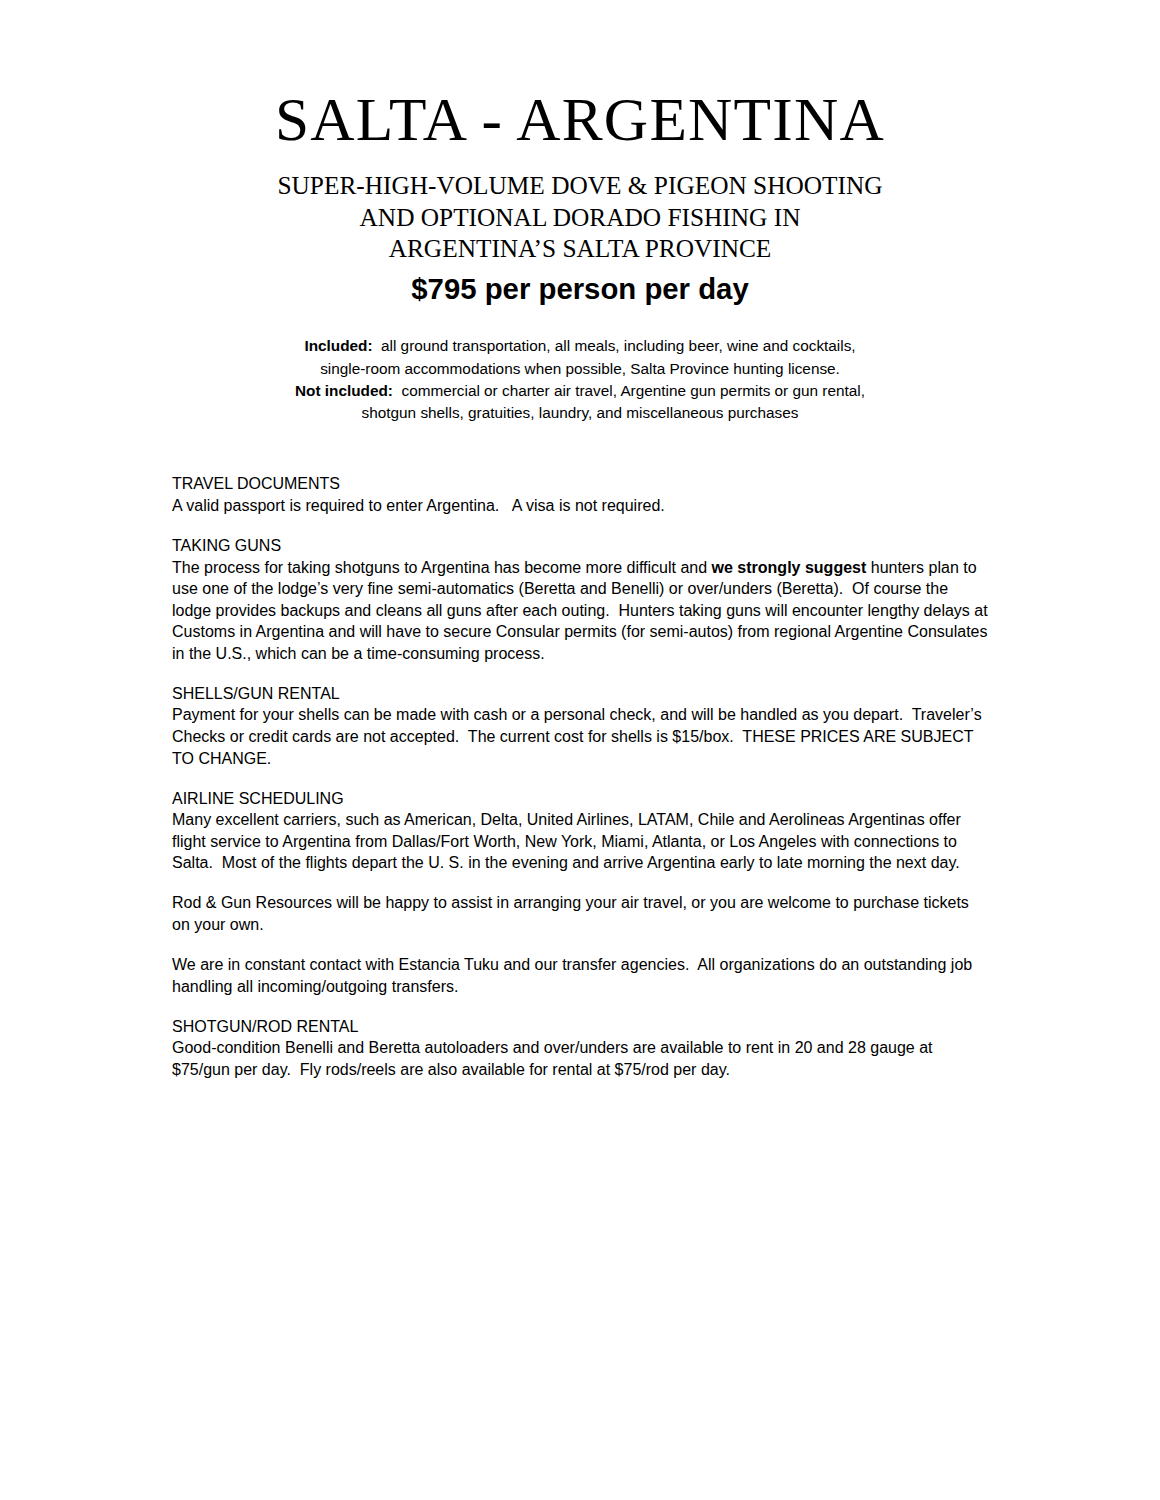Salta - Argentina
Super-High-Volume dove & pigeon shooting
and optional dorado fishing in
Argentina’s Salta Province
$795 per person per day
Included: all ground transportation, all meals, including beer, wine and cocktails,
single-room accommodations when possible, Salta Province hunting license.
Not included: commercial or charter air travel, Argentine gun permits or gun rental,
shotgun shells, gratuities, laundry, and miscellaneous purchases
TRAVEL DOCUMENTS
A valid passport is required to enter Argentina. A visa is not required.
TAKING GUNS
The process for taking shotguns to Argentina has become more difficult and we strongly suggest hunters plan to use one of the lodge’s very fine semi-automatics (Beretta and Benelli) or over/unders (Beretta). Of course the lodge provides backups and cleans all guns after each outing. Hunters taking guns will encounter lengthy delays at Customs in Argentina and will have to secure Consular permits (for semi-autos) from regional Argentine Consulates in the U.S., which can be a time-consuming process.
SHELLS/GUN RENTAL
Payment for your shells can be made with cash or a personal check, and will be handled as you depart. Traveler’s Checks or credit cards are not accepted. The current cost for shells is $15/box. THESE PRICES ARE SUBJECT TO CHANGE.
AIRLINE SCHEDULING
Many excellent carriers, such as American, Delta, United Airlines, LATAM, Chile and Aerolineas Argentinas offer flight service to Argentina from Dallas/Fort Worth, New York, Miami, Atlanta, or Los Angeles with connections to Salta. Most of the flights depart the U. S. in the evening and arrive Argentina early to late morning the next day.
Rod & Gun Resources will be happy to assist in arranging your air travel, or you are welcome to purchase tickets on your own.
We are in constant contact with Estancia Tuku and our transfer agencies. All organizations do an outstanding job handling all incoming/outgoing transfers.
SHOTGUN/ROD RENTAL
Good-condition Benelli and Beretta autoloaders and over/unders are available to rent in 20 and 28 gauge at $75/gun per day. Fly rods/reels are also available for rental at $75/rod per day.